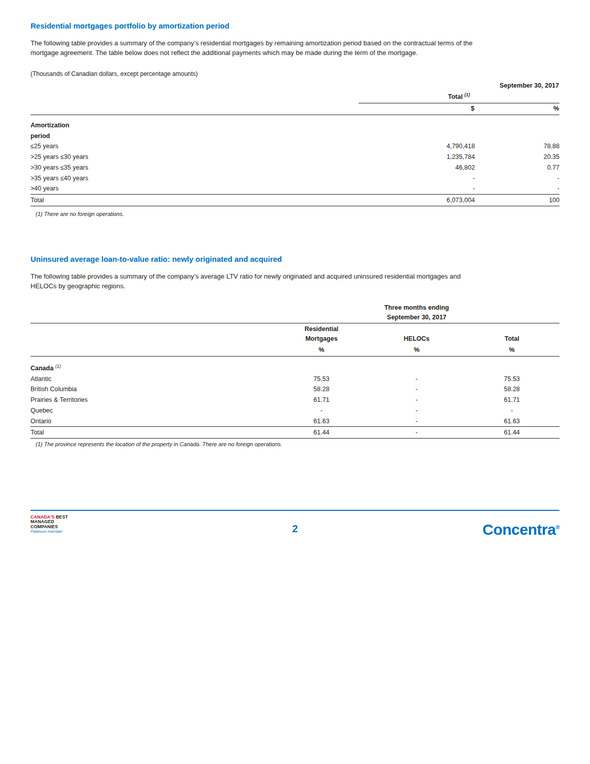Residential mortgages portfolio by amortization period
The following table provides a summary of the company’s residential mortgages by remaining amortization period based on the contractual terms of the mortgage agreement. The table below does not reflect the additional payments which may be made during the term of the mortgage.
(Thousands of Canadian dollars, except percentage amounts)
| | September 30, 2017 |
| | Total (1) |
| | $ | % |
| Amortization | | |
| period | | |
| ≤25 years | 4,790,418 | 78.88 |
| >25 years ≤30 years | 1,235,784 | 20.35 |
| >30 years ≤35 years | 46,802 | 0.77 |
| >35 years ≤40 years | - | - |
| >40 years | - | - |
| Total | 6,073,004 | 100 |
(1) There are no foreign operations.
Uninsured average loan-to-value ratio: newly originated and acquired
The following table provides a summary of the company’s average LTV ratio for newly originated and acquired uninsured residential mortgages and HELOCs by geographic regions.
| | Three months ending September 30, 2017 |
| | Residential Mortgages | HELOCs | Total |
| | % | % | % |
| Canada (1) | | | |
| Atlantic | 75.53 | - | 75.53 |
| British Columbia | 58.28 | - | 58.28 |
| Prairies & Territories | 61.71 | - | 61.71 |
| Quebec | - | - | - |
| Ontario | 61.63 | - | 61.63 |
| Total | 61.44 | - | 61.44 |
(1) The province represents the location of the property in Canada. There are no foreign operations.
CANADA'S BEST
MANAGED
COMPANIES
Platinum member
2
Concentra®